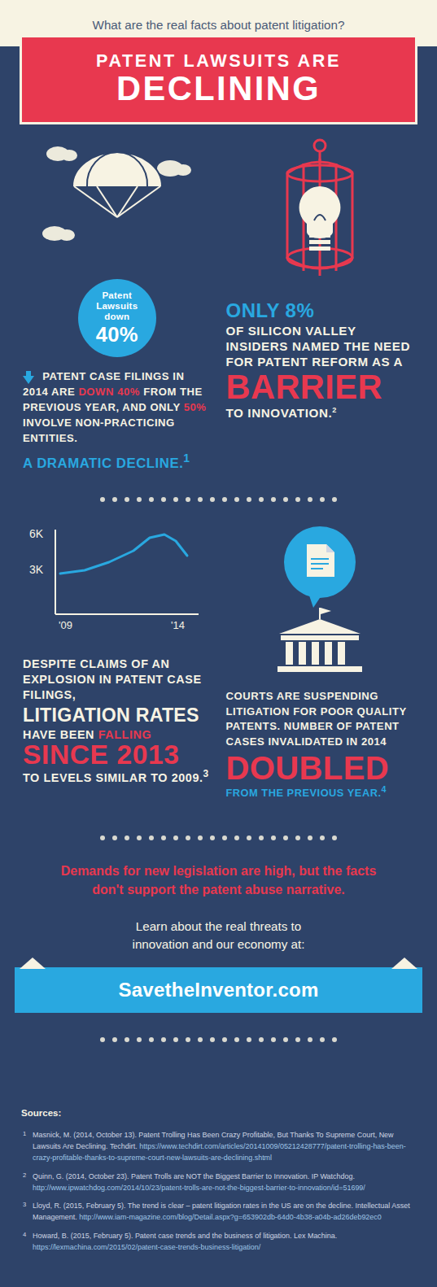What are the real facts about patent litigation?
PATENT LAWSUITS ARE DECLINING
Patent
Lawsuits
down 40%
Patent case filings in 2014 are down 40% from the previous year, and only 50% involve non-practicing entities. A dramatic decline.1
Only 8% of Silicon Valley insiders named the need for patent reform as a barrier to innovation.2
6K 3K '09 '14
Despite claims of an explosion in patent case filings, litigation rates have been falling since 2013 to levels similar to 2009.3
Courts are suspending litigation for poor quality patents. Number of patent cases invalidated in 2014 doubled from the previous year.4
Demands for new legislation are high, but the facts
don't support the patent abuse narrative.
Learn about the real threats to
innovation and our economy at:
SavetheInventor.com
Sources:
1Masnick, M. (2014, October 13). Patent Trolling Has Been Crazy Profitable, But Thanks To Supreme Court, New Lawsuits Are Declining. Techdirt. https://www.techdirt.com/articles/20141009/05212428777/patent-trolling-has-been-crazy-profitable-thanks-to-supreme-court-new-lawsuits-are-declining.shtml
2Quinn, G. (2014, October 23). Patent Trolls are NOT the Biggest Barrier to Innovation. IP Watchdog. http://www.ipwatchdog.com/2014/10/23/patent-trolls-are-not-the-biggest-barrier-to-innovation/id=51699/
3Lloyd, R. (2015, February 5). The trend is clear – patent litigation rates in the US are on the decline. Intellectual Asset Management. http://www.iam-magazine.com/blog/Detail.aspx?g=653902db-64d0-4b38-a04b-ad26deb92ec0
4Howard, B. (2015, February 5). Patent case trends and the business of litigation. Lex Machina. https://lexmachina.com/2015/02/patent-case-trends-business-litigation/